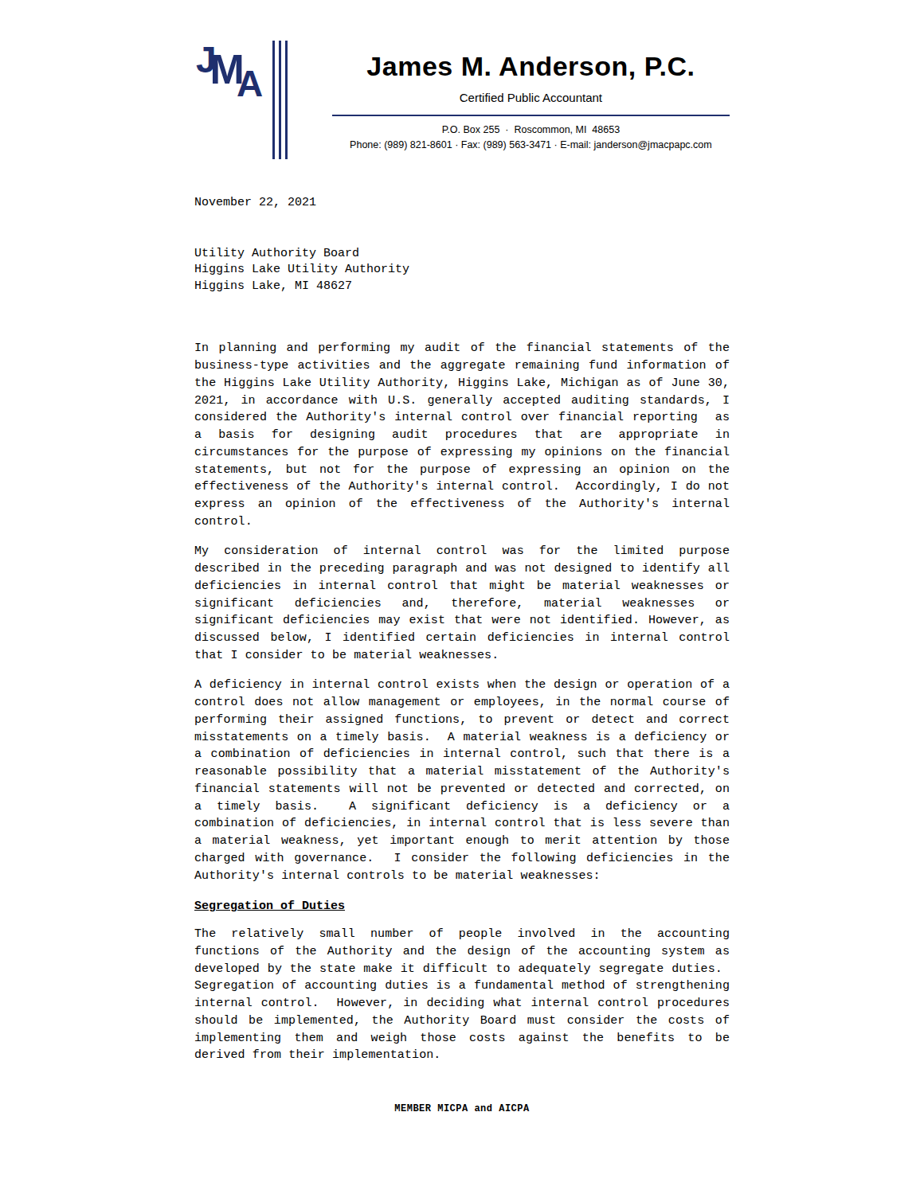JMA
James M. Anderson, P.C.
Certified Public Accountant
P.O. Box 255 · Roscommon, MI 48653
Phone: (989) 821-8601 · Fax: (989) 563-3471 · E-mail: janderson@jmacpapc.com
November 22, 2021
Utility Authority Board
Higgins Lake Utility Authority
Higgins Lake, MI 48627
In planning and performing my audit of the financial statements of the business-type activities and the aggregate remaining fund information of the Higgins Lake Utility Authority, Higgins Lake, Michigan as of June 30, 2021, in accordance with U.S. generally accepted auditing standards, I considered the Authority's internal control over financial reporting as a basis for designing audit procedures that are appropriate in circumstances for the purpose of expressing my opinions on the financial statements, but not for the purpose of expressing an opinion on the effectiveness of the Authority's internal control. Accordingly, I do not express an opinion of the effectiveness of the Authority's internal control.
My consideration of internal control was for the limited purpose described in the preceding paragraph and was not designed to identify all deficiencies in internal control that might be material weaknesses or significant deficiencies and, therefore, material weaknesses or significant deficiencies may exist that were not identified. However, as discussed below, I identified certain deficiencies in internal control that I consider to be material weaknesses.
A deficiency in internal control exists when the design or operation of a control does not allow management or employees, in the normal course of performing their assigned functions, to prevent or detect and correct misstatements on a timely basis. A material weakness is a deficiency or a combination of deficiencies in internal control, such that there is a reasonable possibility that a material misstatement of the Authority's financial statements will not be prevented or detected and corrected, on a timely basis. A significant deficiency is a deficiency or a combination of deficiencies, in internal control that is less severe than a material weakness, yet important enough to merit attention by those charged with governance. I consider the following deficiencies in the Authority's internal controls to be material weaknesses:
Segregation of Duties
The relatively small number of people involved in the accounting functions of the Authority and the design of the accounting system as developed by the state make it difficult to adequately segregate duties. Segregation of accounting duties is a fundamental method of strengthening internal control. However, in deciding what internal control procedures should be implemented, the Authority Board must consider the costs of implementing them and weigh those costs against the benefits to be derived from their implementation.
MEMBER MICPA and AICPA